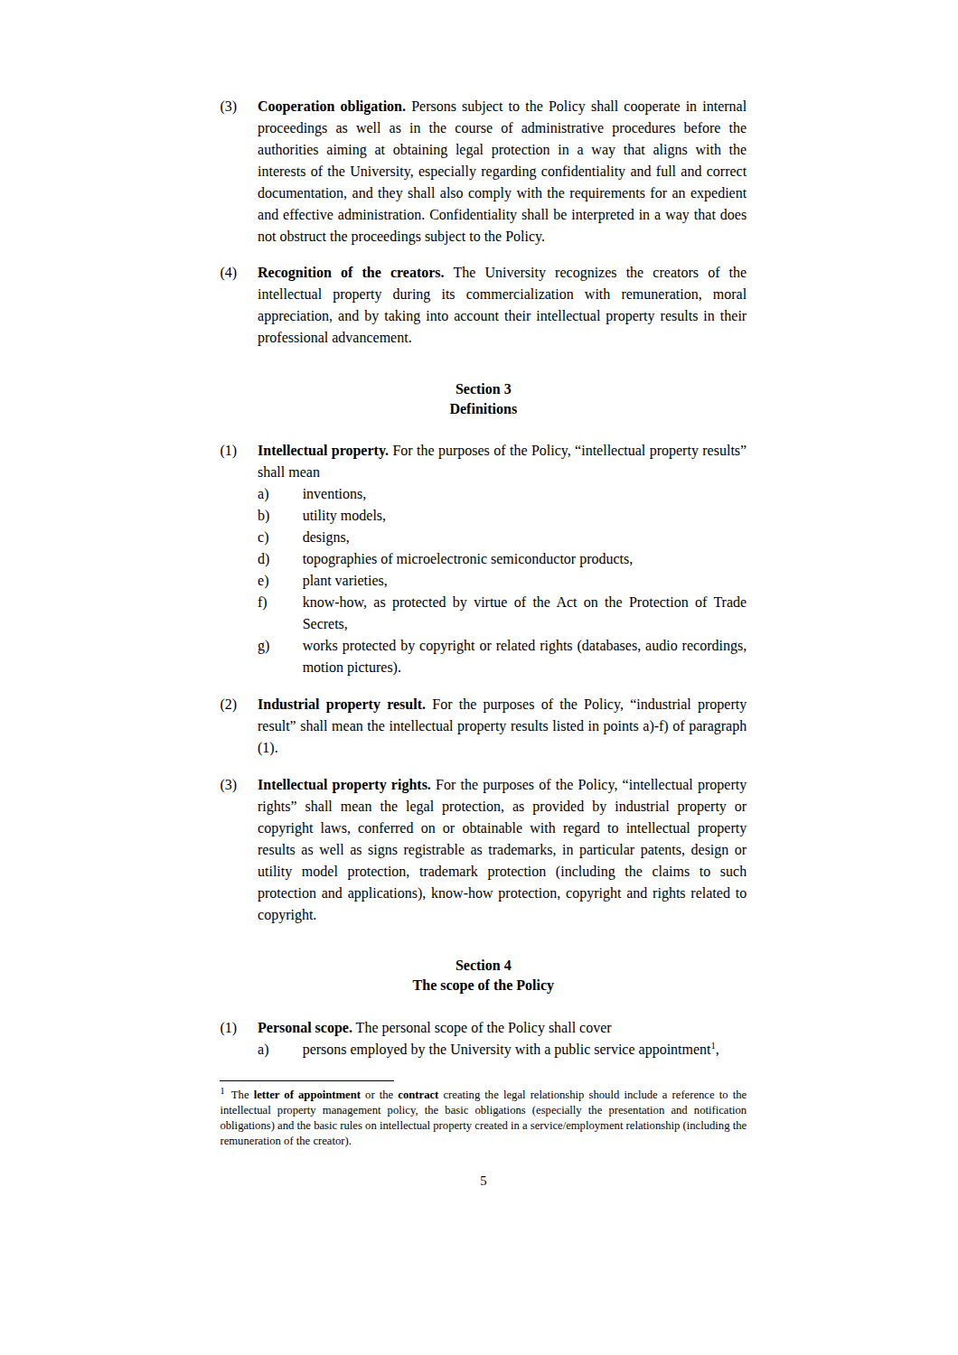(3)
Cooperation obligation. Persons subject to the Policy shall cooperate in internal proceedings as well as in the course of administrative procedures before the authorities aiming at obtaining legal protection in a way that aligns with the interests of the University, especially regarding confidentiality and full and correct documentation, and they shall also comply with the requirements for an expedient and effective administration. Confidentiality shall be interpreted in a way that does not obstruct the proceedings subject to the Policy.
(4)
Recognition of the creators. The University recognizes the creators of the intellectual property during its commercialization with remuneration, moral appreciation, and by taking into account their intellectual property results in their professional advancement.
Section 3 Definitions
(1)
Intellectual property. For the purposes of the Policy, “intellectual property results” shall mean
a) inventions,
b) utility models,
c) designs,
d) topographies of microelectronic semiconductor products,
e) plant varieties,
f) know-how, as protected by virtue of the Act on the Protection of Trade Secrets,
g) works protected by copyright or related rights (databases, audio recordings, motion pictures).
(2)
Industrial property result. For the purposes of the Policy, “industrial property result” shall mean the intellectual property results listed in points a)-f) of paragraph (1).
(3)
Intellectual property rights. For the purposes of the Policy, “intellectual property rights” shall mean the legal protection, as provided by industrial property or copyright laws, conferred on or obtainable with regard to intellectual property results as well as signs registrable as trademarks, in particular patents, design or utility model protection, trademark protection (including the claims to such protection and applications), know-how protection, copyright and rights related to copyright.
Section 4 The scope of the Policy
(1)
Personal scope. The personal scope of the Policy shall cover
a) persons employed by the University with a public service appointment1,
1 The letter of appointment or the contract creating the legal relationship should include a reference to the intellectual property management policy, the basic obligations (especially the presentation and notification obligations) and the basic rules on intellectual property created in a service/employment relationship (including the remuneration of the creator).
5